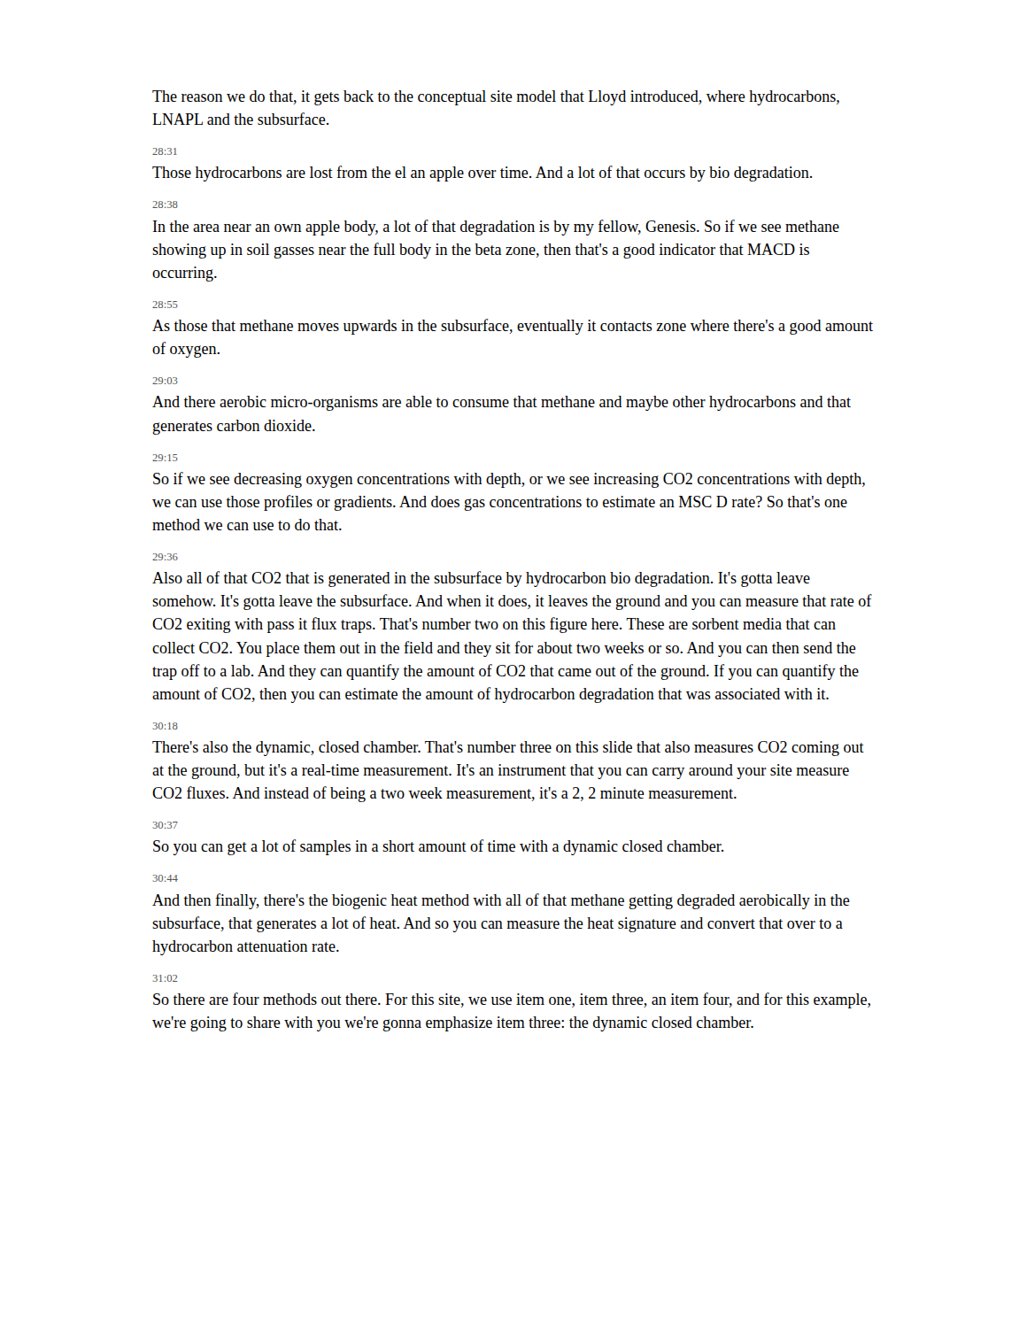The reason we do that, it gets back to the conceptual site model that Lloyd introduced, where hydrocarbons, LNAPL and the subsurface.
28:31
Those hydrocarbons are lost from the el an apple over time. And a lot of that occurs by bio degradation.
28:38
In the area near an own apple body, a lot of that degradation is by my fellow, Genesis. So if we see methane showing up in soil gasses near the full body in the beta zone, then that's a good indicator that MACD is occurring.
28:55
As those that methane moves upwards in the subsurface, eventually it contacts zone where there's a good amount of oxygen.
29:03
And there aerobic micro-organisms are able to consume that methane and maybe other hydrocarbons and that generates carbon dioxide.
29:15
So if we see decreasing oxygen concentrations with depth, or we see increasing CO2 concentrations with depth, we can use those profiles or gradients. And does gas concentrations to estimate an MSC D rate? So that's one method we can use to do that.
29:36
Also all of that CO2 that is generated in the subsurface by hydrocarbon bio degradation. It's gotta leave somehow. It's gotta leave the subsurface. And when it does, it leaves the ground and you can measure that rate of CO2 exiting with pass it flux traps. That's number two on this figure here. These are sorbent media that can collect CO2. You place them out in the field and they sit for about two weeks or so. And you can then send the trap off to a lab. And they can quantify the amount of CO2 that came out of the ground. If you can quantify the amount of CO2, then you can estimate the amount of hydrocarbon degradation that was associated with it.
30:18
There's also the dynamic, closed chamber. That's number three on this slide that also measures CO2 coming out at the ground, but it's a real-time measurement. It's an instrument that you can carry around your site measure CO2 fluxes. And instead of being a two week measurement, it's a 2, 2 minute measurement.
30:37
So you can get a lot of samples in a short amount of time with a dynamic closed chamber.
30:44
And then finally, there's the biogenic heat method with all of that methane getting degraded aerobically in the subsurface, that generates a lot of heat. And so you can measure the heat signature and convert that over to a hydrocarbon attenuation rate.
31:02
So there are four methods out there. For this site, we use item one, item three, an item four, and for this example, we're going to share with you we're gonna emphasize item three: the dynamic closed chamber.